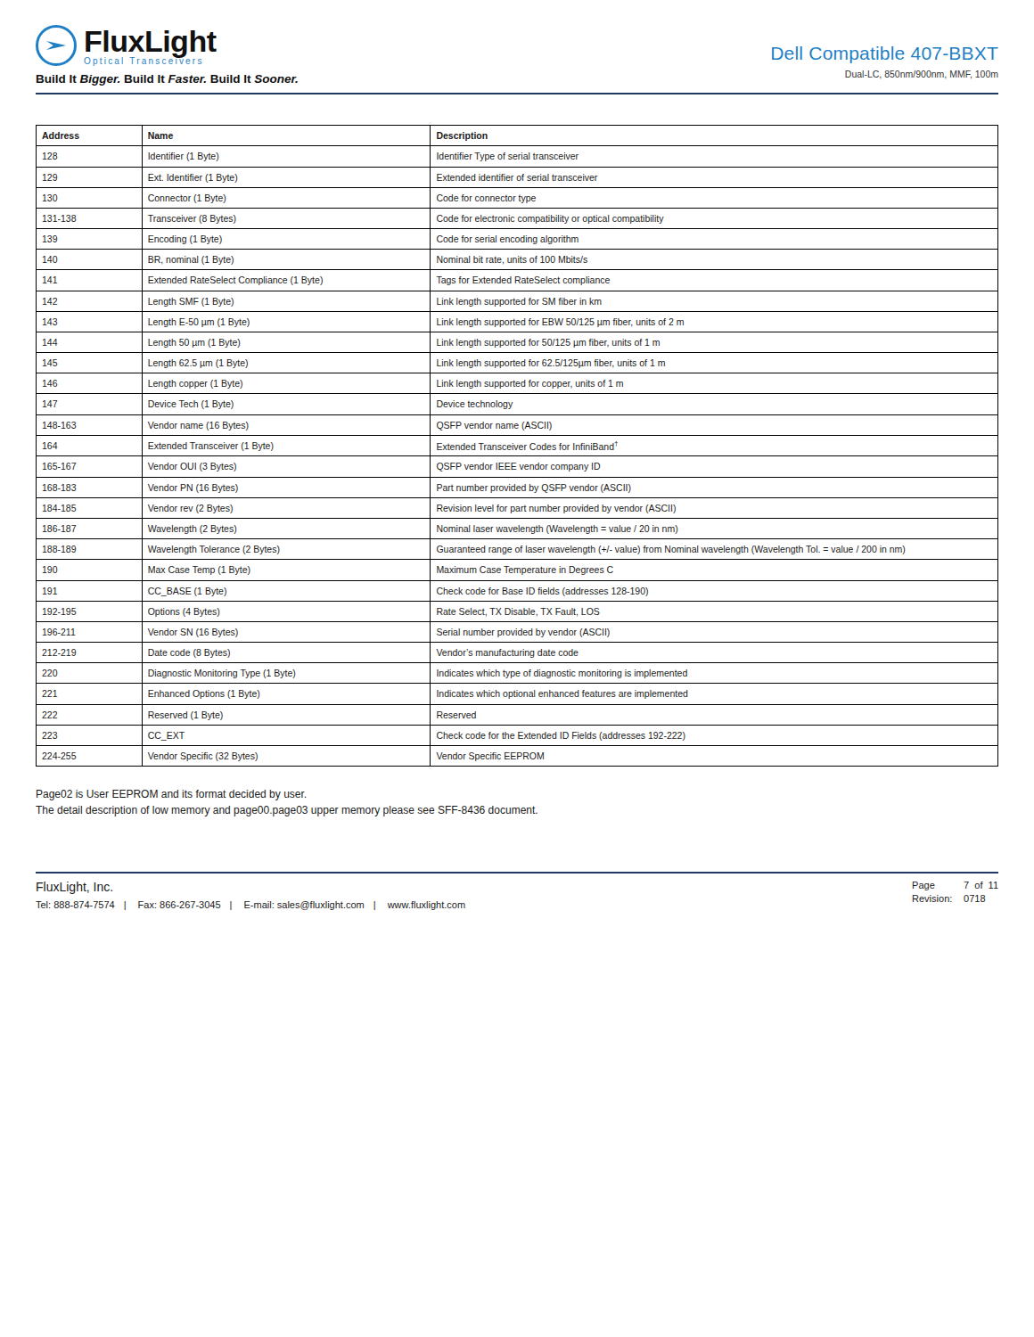FluxLight
Optical Transceivers
Build It Bigger. Build It Faster. Build It Sooner.
Dell Compatible 407-BBXT
Dual-LC, 850nm/900nm, MMF, 100m
| Address | Name | Description |
| --- | --- | --- |
| 128 | Identifier (1 Byte) | Identifier Type of serial transceiver |
| 129 | Ext. Identifier (1 Byte) | Extended identifier of serial transceiver |
| 130 | Connector (1 Byte) | Code for connector type |
| 131-138 | Transceiver (8 Bytes) | Code for electronic compatibility or optical compatibility |
| 139 | Encoding (1 Byte) | Code for serial encoding algorithm |
| 140 | BR, nominal (1 Byte) | Nominal bit rate, units of 100 Mbits/s |
| 141 | Extended RateSelect Compliance (1 Byte) | Tags for Extended RateSelect compliance |
| 142 | Length SMF (1 Byte) | Link length supported for SM fiber in km |
| 143 | Length E-50 µm (1 Byte) | Link length supported for EBW 50/125 µm fiber, units of 2 m |
| 144 | Length 50 µm (1 Byte) | Link length supported for 50/125 µm fiber, units of 1 m |
| 145 | Length 62.5 µm (1 Byte) | Link length supported for 62.5/125µm fiber, units of 1 m |
| 146 | Length copper (1 Byte) | Link length supported for copper, units of 1 m |
| 147 | Device Tech (1 Byte) | Device technology |
| 148-163 | Vendor name (16 Bytes) | QSFP vendor name (ASCII) |
| 164 | Extended Transceiver (1 Byte) | Extended Transceiver Codes for InfiniBand † |
| 165-167 | Vendor OUI (3 Bytes) | QSFP vendor IEEE vendor company ID |
| 168-183 | Vendor PN (16 Bytes) | Part number provided by QSFP vendor (ASCII) |
| 184-185 | Vendor rev (2 Bytes) | Revision level for part number provided by vendor (ASCII) |
| 186-187 | Wavelength (2 Bytes) | Nominal laser wavelength (Wavelength = value / 20 in nm) |
| 188-189 | Wavelength Tolerance (2 Bytes) | Guaranteed range of laser wavelength (+/- value) from Nominal wavelength (Wavelength Tol. = value / 200 in nm) |
| 190 | Max Case Temp (1 Byte) | Maximum Case Temperature in Degrees C |
| 191 | CC_BASE (1 Byte) | Check code for Base ID fields (addresses 128-190) |
| 192-195 | Options (4 Bytes) | Rate Select, TX Disable, TX Fault, LOS |
| 196-211 | Vendor SN (16 Bytes) | Serial number provided by vendor (ASCII) |
| 212-219 | Date code (8 Bytes) | Vendor’s manufacturing date code |
| 220 | Diagnostic Monitoring Type (1 Byte) | Indicates which type of diagnostic monitoring is implemented |
| 221 | Enhanced Options (1 Byte) | Indicates which optional enhanced features are implemented |
| 222 | Reserved (1 Byte) | Reserved |
| 223 | CC_EXT | Check code for the Extended ID Fields (addresses 192-222) |
| 224-255 | Vendor Specific (32 Bytes) | Vendor Specific EEPROM |
Page02 is User EEPROM and its format decided by user.
The detail description of low memory and page00.page03 upper memory please see SFF-8436 document.
FluxLight, Inc.
Tel: 888-874-7574| Fax: 866-267-3045| E-mail: sales@fluxlight.com| www.fluxlight.com
Page7 of 11
Revision: 0718